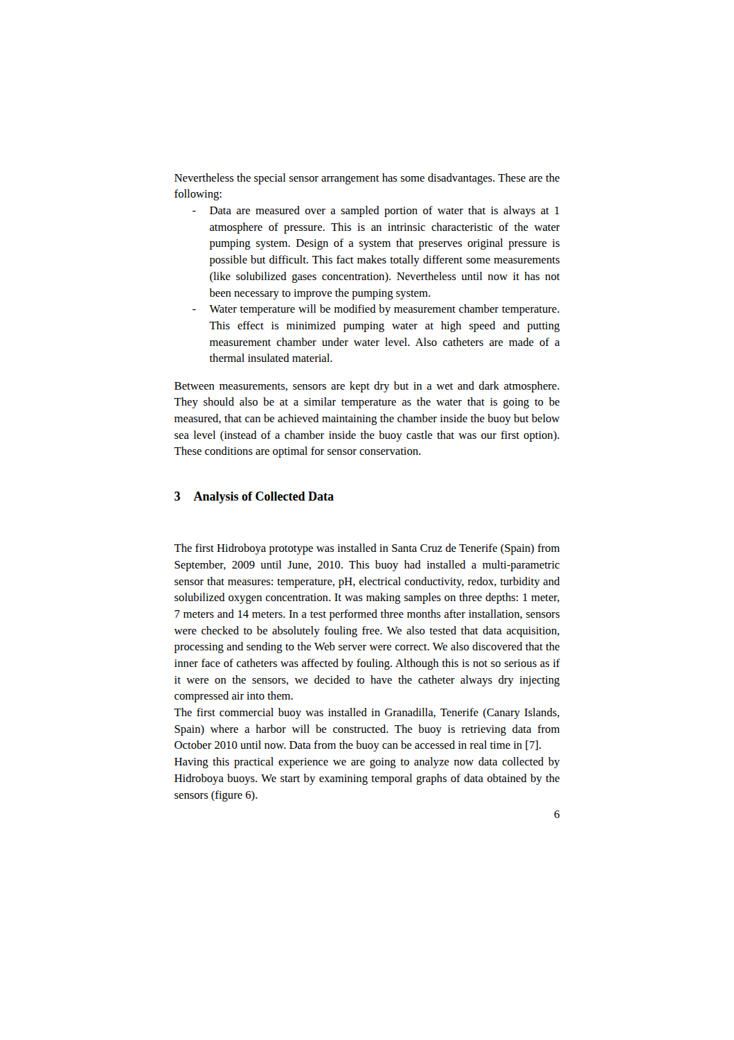Nevertheless the special sensor arrangement has some disadvantages. These are the following:
-Data are measured over a sampled portion of water that is always at 1 atmosphere of pressure. This is an intrinsic characteristic of the water pumping system. Design of a system that preserves original pressure is possible but difficult. This fact makes totally different some measurements (like solubilized gases concentration). Nevertheless until now it has not been necessary to improve the pumping system.
-Water temperature will be modified by measurement chamber temperature. This effect is minimized pumping water at high speed and putting measurement chamber under water level. Also catheters are made of a thermal insulated material.
Between measurements, sensors are kept dry but in a wet and dark atmosphere. They should also be at a similar temperature as the water that is going to be measured, that can be achieved maintaining the chamber inside the buoy but below sea level (instead of a chamber inside the buoy castle that was our first option). These conditions are optimal for sensor conservation.
3 Analysis of Collected Data
The first Hidroboya prototype was installed in Santa Cruz de Tenerife (Spain) from September, 2009 until June, 2010. This buoy had installed a multi-parametric sensor that measures: temperature, pH, electrical conductivity, redox, turbidity and solubilized oxygen concentration. It was making samples on three depths: 1 meter, 7 meters and 14 meters. In a test performed three months after installation, sensors were checked to be absolutely fouling free. We also tested that data acquisition, processing and sending to the Web server were correct. We also discovered that the inner face of catheters was affected by fouling. Although this is not so serious as if it were on the sensors, we decided to have the catheter always dry injecting compressed air into them.
The first commercial buoy was installed in Granadilla, Tenerife (Canary Islands, Spain) where a harbor will be constructed. The buoy is retrieving data from October 2010 until now. Data from the buoy can be accessed in real time in [7].
Having this practical experience we are going to analyze now data collected by Hidroboya buoys. We start by examining temporal graphs of data obtained by the sensors (figure 6).
6